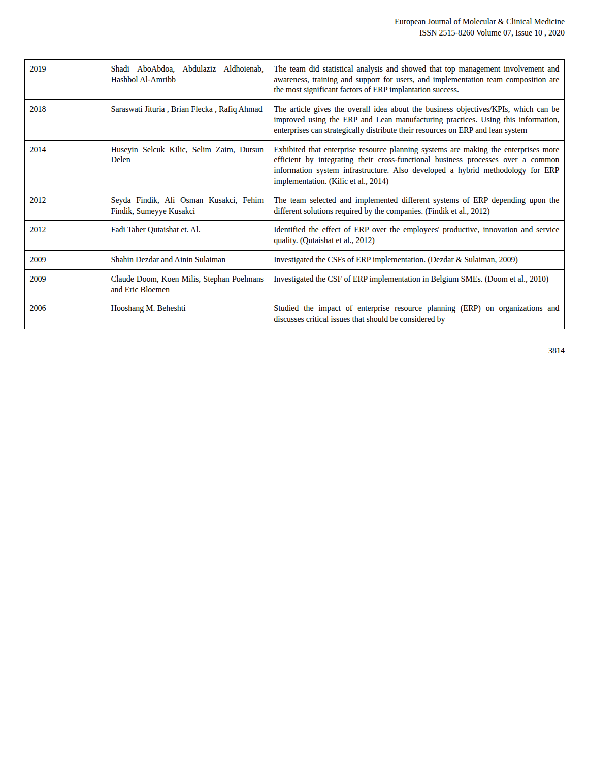European Journal of Molecular & Clinical Medicine
ISSN 2515-8260 Volume 07, Issue 10 , 2020
| 2019 | Shadi AboAbdoa, Abdulaziz Aldhoienab, Hashbol Al-Amribb | The team did statistical analysis and showed that top management involvement and awareness, training and support for users, and implementation team composition are the most significant factors of ERP implantation success. |
| 2018 | Saraswati Jituria , Brian Flecka , Rafiq Ahmad | The article gives the overall idea about the business objectives/KPIs, which can be improved using the ERP and Lean manufacturing practices. Using this information, enterprises can strategically distribute their resources on ERP and lean system |
| 2014 | Huseyin Selcuk Kilic, Selim Zaim, Dursun Delen | Exhibited that enterprise resource planning systems are making the enterprises more efficient by integrating their cross-functional business processes over a common information system infrastructure. Also developed a hybrid methodology for ERP implementation. (Kilic et al., 2014) |
| 2012 | Seyda Findik, Ali Osman Kusakci, Fehim Findik, Sumeyye Kusakci | The team selected and implemented different systems of ERP depending upon the different solutions required by the companies. (Findik et al., 2012) |
| 2012 | Fadi Taher Qutaishat et. Al. | Identified the effect of ERP over the employees' productive, innovation and service quality. (Qutaishat et al., 2012) |
| 2009 | Shahin Dezdar and Ainin Sulaiman | Investigated the CSFs of ERP implementation. (Dezdar & Sulaiman, 2009) |
| 2009 | Claude Doom, Koen Milis, Stephan Poelmans and Eric Bloemen | Investigated the CSF of ERP implementation in Belgium SMEs. (Doom et al., 2010) |
| 2006 | Hooshang M. Beheshti | Studied the impact of enterprise resource planning (ERP) on organizations and discusses critical issues that should be considered by |
3814